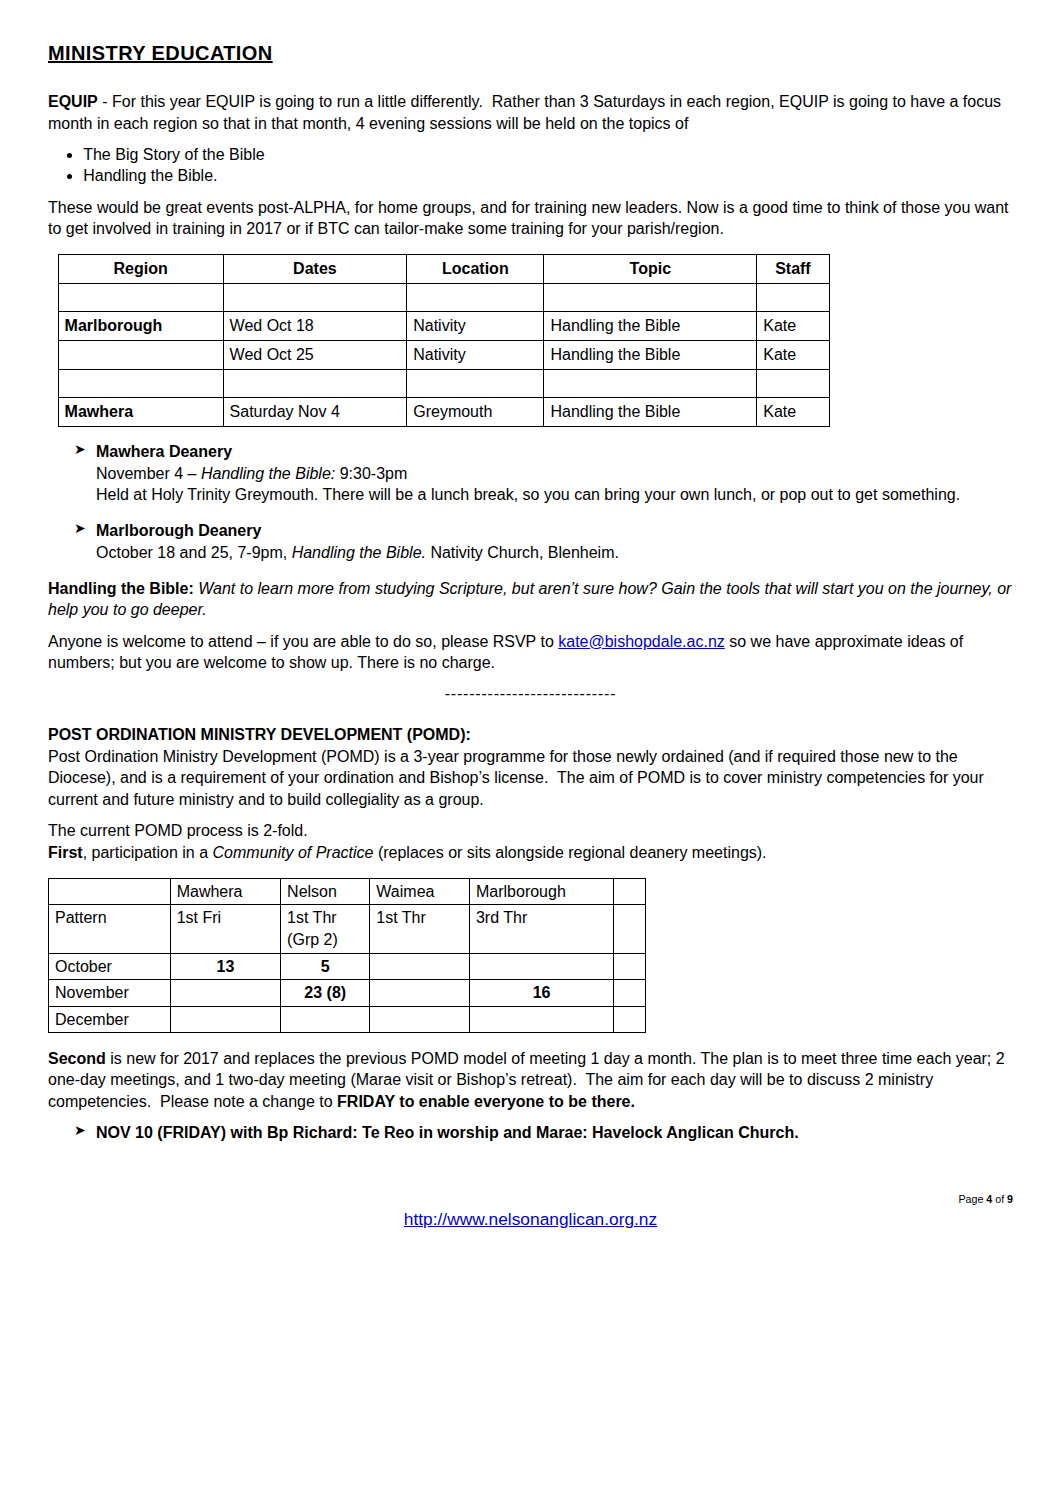Ministry Education
EQUIP - For this year EQUIP is going to run a little differently. Rather than 3 Saturdays in each region, EQUIP is going to have a focus month in each region so that in that month, 4 evening sessions will be held on the topics of
The Big Story of the Bible
Handling the Bible.
These would be great events post-ALPHA, for home groups, and for training new leaders. Now is a good time to think of those you want to get involved in training in 2017 or if BTC can tailor-make some training for your parish/region.
| Region | Dates | Location | Topic | Staff |
| --- | --- | --- | --- | --- |
| Marlborough | Wed Oct 18 | Nativity | Handling the Bible | Kate |
| | Wed Oct 25 | Nativity | Handling the Bible | Kate |
| Mawhera | Saturday Nov 4 | Greymouth | Handling the Bible | Kate |
Mawhera Deanery
November 4 – Handling the Bible: 9:30-3pm
Held at Holy Trinity Greymouth. There will be a lunch break, so you can bring your own lunch, or pop out to get something.
Marlborough Deanery
October 18 and 25, 7-9pm, Handling the Bible. Nativity Church, Blenheim.
Handling the Bible: Want to learn more from studying Scripture, but aren’t sure how? Gain the tools that will start you on the journey, or help you to go deeper.
Anyone is welcome to attend – if you are able to do so, please RSVP to kate@bishopdale.ac.nz so we have approximate ideas of numbers; but you are welcome to show up. There is no charge.
----------------------------
POST ORDINATION MINISTRY DEVELOPMENT (POMD):
Post Ordination Ministry Development (POMD) is a 3-year programme for those newly ordained (and if required those new to the Diocese), and is a requirement of your ordination and Bishop’s license. The aim of POMD is to cover ministry competencies for your current and future ministry and to build collegiality as a group.
The current POMD process is 2-fold.
First, participation in a Community of Practice (replaces or sits alongside regional deanery meetings).
| | Mawhera | Nelson | Waimea | Marlborough | |
| Pattern | 1st Fri | 1st Thr (Grp 2) | 1st Thr | 3rd Thr | |
| October | 13 | 5 | | | |
| November | | 23 (8) | | 16 | |
| December | | | | | |
Second is new for 2017 and replaces the previous POMD model of meeting 1 day a month. The plan is to meet three time each year; 2 one-day meetings, and 1 two-day meeting (Marae visit or Bishop’s retreat). The aim for each day will be to discuss 2 ministry competencies. Please note a change to FRIDAY to enable everyone to be there.
NOV 10 (FRIDAY) with Bp Richard: Te Reo in worship and Marae: Havelock Anglican Church.
Page 4 of 9
http://www.nelsonanglican.org.nz